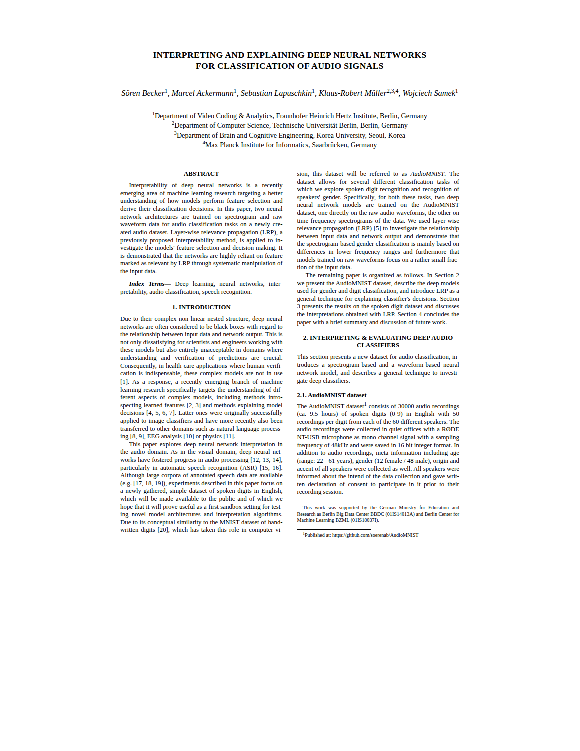Interpreting and Explaining Deep Neural Networks
for Classification of Audio Signals
Sören Becker1, Marcel Ackermann1, Sebastian Lapuschkin1, Klaus-Robert Müller2,3,4, Wojciech Samek1
1Department of Video Coding & Analytics, Fraunhofer Heinrich Hertz Institute, Berlin, Germany
2Department of Computer Science, Technische Universität Berlin, Berlin, Germany
3Department of Brain and Cognitive Engineering, Korea University, Seoul, Korea
4Max Planck Institute for Informatics, Saarbrücken, Germany
Abstract
Interpretability of deep neural networks is a recently emerging area of machine learning research targeting a better understanding of how models perform feature selection and derive their classification decisions. In this paper, two neural network architectures are trained on spectrogram and raw waveform data for audio classification tasks on a newly created audio dataset. Layer-wise relevance propagation (LRP), a previously proposed interpretability method, is applied to investigate the models' feature selection and decision making. It is demonstrated that the networks are highly reliant on feature marked as relevant by LRP through systematic manipulation of the input data.
Index Terms— Deep learning, neural networks, interpretability, audio classification, speech recognition.
1. Introduction
Due to their complex non-linear nested structure, deep neural networks are often considered to be black boxes with regard to the relationship between input data and network output. This is not only dissatisfying for scientists and engineers working with these models but also entirely unacceptable in domains where understanding and verification of predictions are crucial. Consequently, in health care applications where human verification is indispensable, these complex models are not in use [1]. As a response, a recently emerging branch of machine learning research specifically targets the understanding of different aspects of complex models, including methods introspecting learned features [2, 3] and methods explaining model decisions [4, 5, 6, 7]. Latter ones were originally successfully applied to image classifiers and have more recently also been transferred to other domains such as natural language processing [8, 9], EEG analysis [10] or physics [11].
This paper explores deep neural network interpretation in the audio domain. As in the visual domain, deep neural networks have fostered progress in audio processing [12, 13, 14], particularly in automatic speech recognition (ASR) [15, 16]. Although large corpora of annotated speech data are available (e.g. [17, 18, 19]), experiments described in this paper focus on a newly gathered, simple dataset of spoken digits in English, which will be made available to the public and of which we hope that it will prove useful as a first sandbox setting for testing novel model architectures and interpretation algorithms. Due to its conceptual similarity to the MNIST dataset of handwritten digits [20], which has taken this role in computer vision, this dataset will be referred to as AudioMNIST. The dataset allows for several different classification tasks of which we explore spoken digit recognition and recognition of speakers' gender. Specifically, for both these tasks, two deep neural network models are trained on the AudioMNIST dataset, one directly on the raw audio waveforms, the other on time-frequency spectrograms of the data. We used layer-wise relevance propagation (LRP) [5] to investigate the relationship between input data and network output and demonstrate that the spectrogram-based gender classification is mainly based on differences in lower frequency ranges and furthermore that models trained on raw waveforms focus on a rather small fraction of the input data.
The remaining paper is organized as follows. In Section 2 we present the AudioMNIST dataset, describe the deep models used for gender and digit classification, and introduce LRP as a general technique for explaining classifier's decisions. Section 3 presents the results on the spoken digit dataset and discusses the interpretations obtained with LRP. Section 4 concludes the paper with a brief summary and discussion of future work.
2. Interpreting & Evaluating Deep Audio
Classifiers
This section presents a new dataset for audio classification, introduces a spectrogram-based and a waveform-based neural network model, and describes a general technique to investigate deep classifiers.
2.1. AudioMNIST dataset
The AudioMNIST dataset1 consists of 30000 audio recordings (ca. 9.5 hours) of spoken digits (0-9) in English with 50 recordings per digit from each of the 60 different speakers. The audio recordings were collected in quiet offices with a RØDE NT-USB microphone as mono channel signal with a sampling frequency of 48kHz and were saved in 16 bit integer format. In addition to audio recordings, meta information including age (range: 22 - 61 years), gender (12 female / 48 male), origin and accent of all speakers were collected as well. All speakers were informed about the intend of the data collection and gave written declaration of consent to participate in it prior to their recording session.
This work was supported by the German Ministry for Education and Research as Berlin Big Data Center BBDC (01IS14013A) and Berlin Center for Machine Learning BZML (01IS18037I).
1Published at: https://github.com/soerenab/AudioMNIST